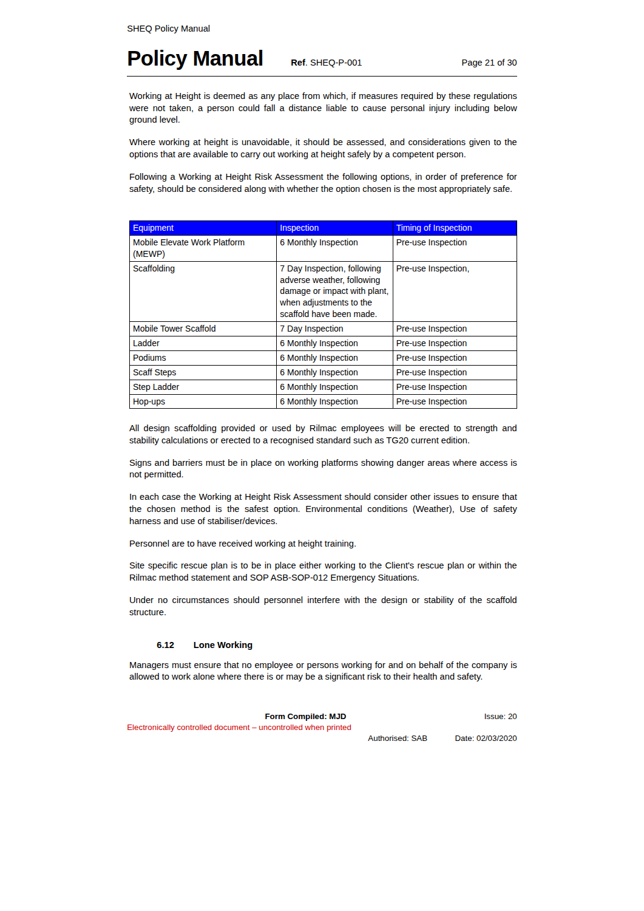SHEQ Policy Manual
Policy Manual
Ref. SHEQ-P-001
Page 21 of 30
Working at Height is deemed as any place from which, if measures required by these regulations were not taken, a person could fall a distance liable to cause personal injury including below ground level.
Where working at height is unavoidable, it should be assessed, and considerations given to the options that are available to carry out working at height safely by a competent person.
Following a Working at Height Risk Assessment the following options, in order of preference for safety, should be considered along with whether the option chosen is the most appropriately safe.
| Equipment | Inspection | Timing of Inspection |
| --- | --- | --- |
| Mobile Elevate Work Platform (MEWP) | 6 Monthly Inspection | Pre-use Inspection |
| Scaffolding | 7 Day Inspection, following adverse weather, following damage or impact with plant, when adjustments to the scaffold have been made. | Pre-use Inspection, |
| Mobile Tower Scaffold | 7 Day Inspection | Pre-use Inspection |
| Ladder | 6 Monthly Inspection | Pre-use Inspection |
| Podiums | 6 Monthly Inspection | Pre-use Inspection |
| Scaff Steps | 6 Monthly Inspection | Pre-use Inspection |
| Step Ladder | 6 Monthly Inspection | Pre-use Inspection |
| Hop-ups | 6 Monthly Inspection | Pre-use Inspection |
All design scaffolding provided or used by Rilmac employees will be erected to strength and stability calculations or erected to a recognised standard such as TG20 current edition.
Signs and barriers must be in place on working platforms showing danger areas where access is not permitted.
In each case the Working at Height Risk Assessment should consider other issues to ensure that the chosen method is the safest option. Environmental conditions (Weather), Use of safety harness and use of stabiliser/devices.
Personnel are to have received working at height training.
Site specific rescue plan is to be in place either working to the Client's rescue plan or within the Rilmac method statement and SOP ASB-SOP-012 Emergency Situations.
Under no circumstances should personnel interfere with the design or stability of the scaffold structure.
6.12 Lone Working
Managers must ensure that no employee or persons working for and on behalf of the company is allowed to work alone where there is or may be a significant risk to their health and safety.
Form Compiled: MJD Issue: 20
Electronically controlled document – uncontrolled when printed
Authorised: SAB Date: 02/03/2020